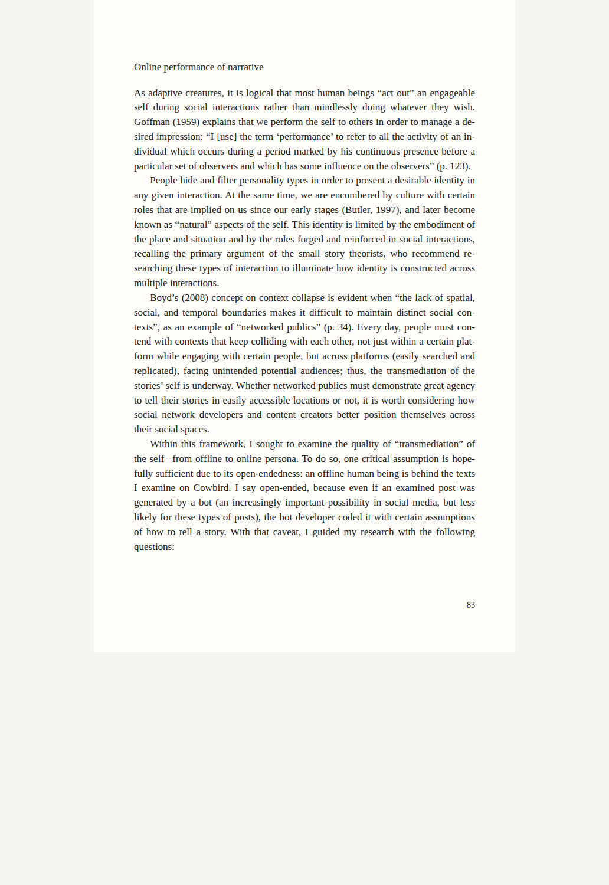Online performance of narrative
As adaptive creatures, it is logical that most human beings “act out” an engageable self during social interactions rather than mindlessly doing whatever they wish. Goffman (1959) explains that we perform the self to others in order to manage a desired impression: “I [use] the term ‘performance’ to refer to all the activity of an individual which occurs during a period marked by his continuous presence before a particular set of observers and which has some influence on the observers” (p. 123).
People hide and filter personality types in order to present a desirable identity in any given interaction. At the same time, we are encumbered by culture with certain roles that are implied on us since our early stages (Butler, 1997), and later become known as “natural” aspects of the self. This identity is limited by the embodiment of the place and situation and by the roles forged and reinforced in social interactions, recalling the primary argument of the small story theorists, who recommend researching these types of interaction to illuminate how identity is constructed across multiple interactions.
Boyd’s (2008) concept on context collapse is evident when “the lack of spatial, social, and temporal boundaries makes it difficult to maintain distinct social contexts”, as an example of “networked publics” (p. 34). Every day, people must contend with contexts that keep colliding with each other, not just within a certain platform while engaging with certain people, but across platforms (easily searched and replicated), facing unintended potential audiences; thus, the transmediation of the stories’ self is underway. Whether networked publics must demonstrate great agency to tell their stories in easily accessible locations or not, it is worth considering how social network developers and content creators better position themselves across their social spaces.
Within this framework, I sought to examine the quality of “transmediation” of the self –from offline to online persona. To do so, one critical assumption is hopefully sufficient due to its open-endedness: an offline human being is behind the texts I examine on Cowbird. I say open-ended, because even if an examined post was generated by a bot (an increasingly important possibility in social media, but less likely for these types of posts), the bot developer coded it with certain assumptions of how to tell a story. With that caveat, I guided my research with the following questions:
83